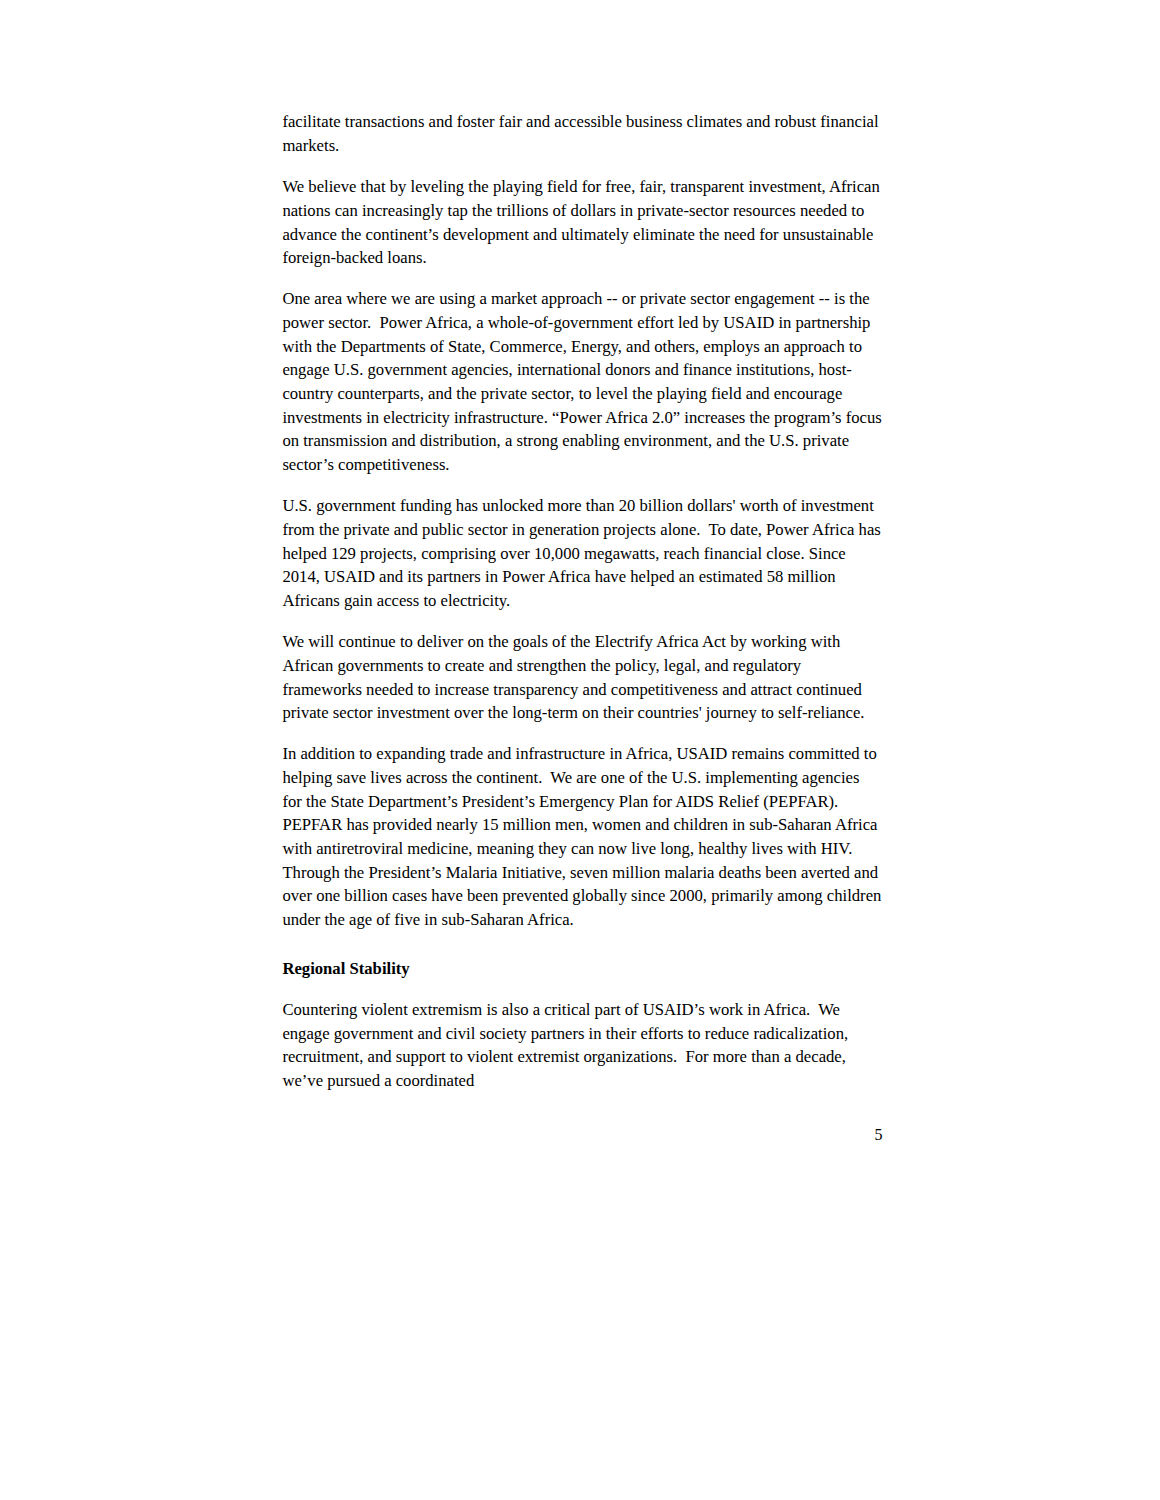facilitate transactions and foster fair and accessible business climates and robust financial markets.
We believe that by leveling the playing field for free, fair, transparent investment, African nations can increasingly tap the trillions of dollars in private-sector resources needed to advance the continent’s development and ultimately eliminate the need for unsustainable foreign-backed loans.
One area where we are using a market approach -- or private sector engagement -- is the power sector. Power Africa, a whole-of-government effort led by USAID in partnership with the Departments of State, Commerce, Energy, and others, employs an approach to engage U.S. government agencies, international donors and finance institutions, host-country counterparts, and the private sector, to level the playing field and encourage investments in electricity infrastructure. “Power Africa 2.0” increases the program’s focus on transmission and distribution, a strong enabling environment, and the U.S. private sector’s competitiveness.
U.S. government funding has unlocked more than 20 billion dollars' worth of investment from the private and public sector in generation projects alone. To date, Power Africa has helped 129 projects, comprising over 10,000 megawatts, reach financial close. Since 2014, USAID and its partners in Power Africa have helped an estimated 58 million Africans gain access to electricity.
We will continue to deliver on the goals of the Electrify Africa Act by working with African governments to create and strengthen the policy, legal, and regulatory frameworks needed to increase transparency and competitiveness and attract continued private sector investment over the long-term on their countries' journey to self-reliance.
In addition to expanding trade and infrastructure in Africa, USAID remains committed to helping save lives across the continent. We are one of the U.S. implementing agencies for the State Department’s President’s Emergency Plan for AIDS Relief (PEPFAR). PEPFAR has provided nearly 15 million men, women and children in sub-Saharan Africa with antiretroviral medicine, meaning they can now live long, healthy lives with HIV. Through the President’s Malaria Initiative, seven million malaria deaths been averted and over one billion cases have been prevented globally since 2000, primarily among children under the age of five in sub-Saharan Africa.
Regional Stability
Countering violent extremism is also a critical part of USAID’s work in Africa. We engage government and civil society partners in their efforts to reduce radicalization, recruitment, and support to violent extremist organizations. For more than a decade, we’ve pursued a coordinated
5